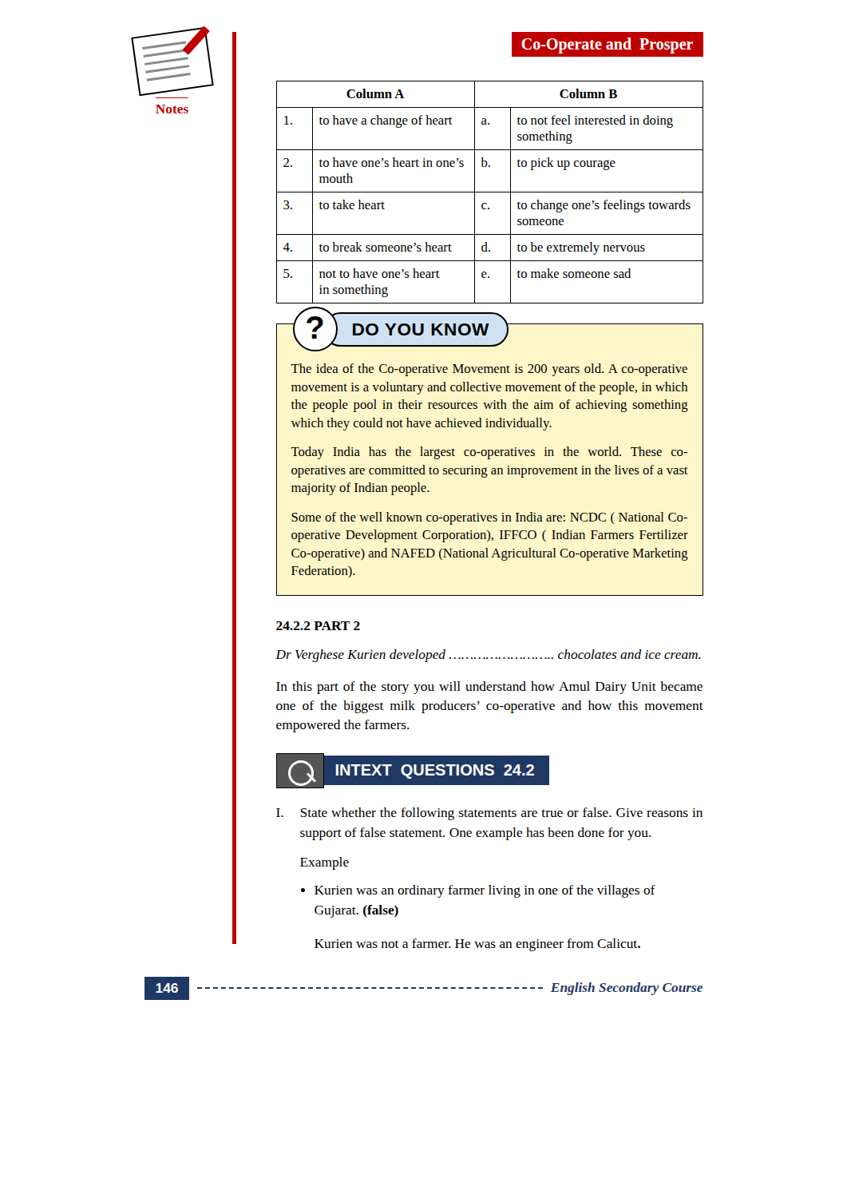Co-Operate and Prosper
Notes
| Column A | Column B |
| --- | --- |
| 1. | to have a change of heart | a. | to not feel interested in doing something |
| 2. | to have one’s heart in one’s mouth | b. | to pick up courage |
| 3. | to take heart | c. | to change one’s feelings towards someone |
| 4. | to break someone’s heart | d. | to be extremely nervous |
| 5. | not to have one’s heart in something | e. | to make someone sad |
?
DO YOU KNOW
The idea of the Co-operative Movement is 200 years old. A co-operative movement is a voluntary and collective movement of the people, in which the people pool in their resources with the aim of achieving something which they could not have achieved individually.
Today India has the largest co-operatives in the world. These co-operatives are committed to securing an improvement in the lives of a vast majority of Indian people.
Some of the well known co-operatives in India are: NCDC ( National Co-operative Development Corporation), IFFCO ( Indian Farmers Fertilizer Co-operative) and NAFED (National Agricultural Co-operative Marketing Federation).
24.2.2 PART 2
Dr Verghese Kurien developed …………………….. chocolates and ice cream.
In this part of the story you will understand how Amul Dairy Unit became one of the biggest milk producers’ co-operative and how this movement empowered the farmers.
INTEXT QUESTIONS 24.2
I.
State whether the following statements are true or false. Give reasons in support of false statement. One example has been done for you.
Example
Kurien was an ordinary farmer living in one of the villages of Gujarat. (false)
Kurien was not a farmer. He was an engineer from Calicut.
146
English Secondary Course